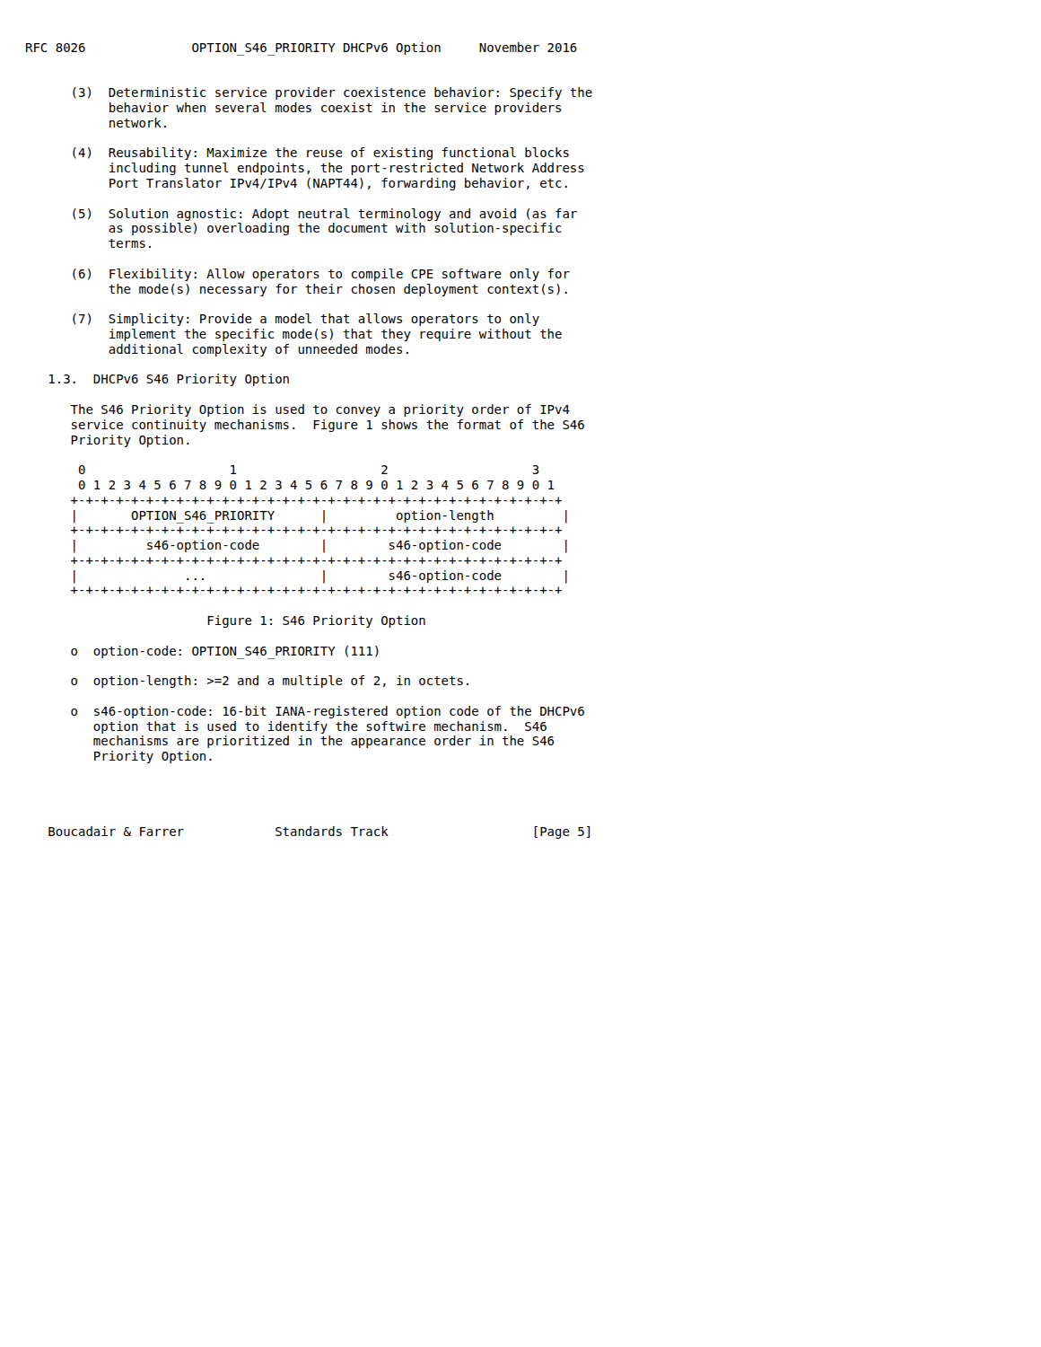RFC 8026 OPTION_S46_PRIORITY DHCPv6 Option November 2016 (3) Deterministic service provider coexistence behavior: Specify the behavior when several modes coexist in the service providers network. (4) Reusability: Maximize the reuse of existing functional blocks including tunnel endpoints, the port-restricted Network Address Port Translator IPv4/IPv4 (NAPT44), forwarding behavior, etc. (5) Solution agnostic: Adopt neutral terminology and avoid (as far as possible) overloading the document with solution-specific terms. (6) Flexibility: Allow operators to compile CPE software only for the mode(s) necessary for their chosen deployment context(s). (7) Simplicity: Provide a model that allows operators to only implement the specific mode(s) that they require without the additional complexity of unneeded modes. 1.3. DHCPv6 S46 Priority Option The S46 Priority Option is used to convey a priority order of IPv4 service continuity mechanisms. Figure 1 shows the format of the S46 Priority Option. 0 1 2 3 0 1 2 3 4 5 6 7 8 9 0 1 2 3 4 5 6 7 8 9 0 1 2 3 4 5 6 7 8 9 0 1 +-+-+-+-+-+-+-+-+-+-+-+-+-+-+-+-+-+-+-+-+-+-+-+-+-+-+-+-+-+-+-+-+ | OPTION_S46_PRIORITY | option-length | +-+-+-+-+-+-+-+-+-+-+-+-+-+-+-+-+-+-+-+-+-+-+-+-+-+-+-+-+-+-+-+-+ | s46-option-code | s46-option-code | +-+-+-+-+-+-+-+-+-+-+-+-+-+-+-+-+-+-+-+-+-+-+-+-+-+-+-+-+-+-+-+-+ | ... | s46-option-code | +-+-+-+-+-+-+-+-+-+-+-+-+-+-+-+-+-+-+-+-+-+-+-+-+-+-+-+-+-+-+-+-+ Figure 1: S46 Priority Option o option-code: OPTION_S46_PRIORITY (111) o option-length: >=2 and a multiple of 2, in octets. o s46-option-code: 16-bit IANA-registered option code of the DHCPv6 option that is used to identify the softwire mechanism. S46 mechanisms are prioritized in the appearance order in the S46 Priority Option. Boucadair & Farrer Standards Track [Page 5]